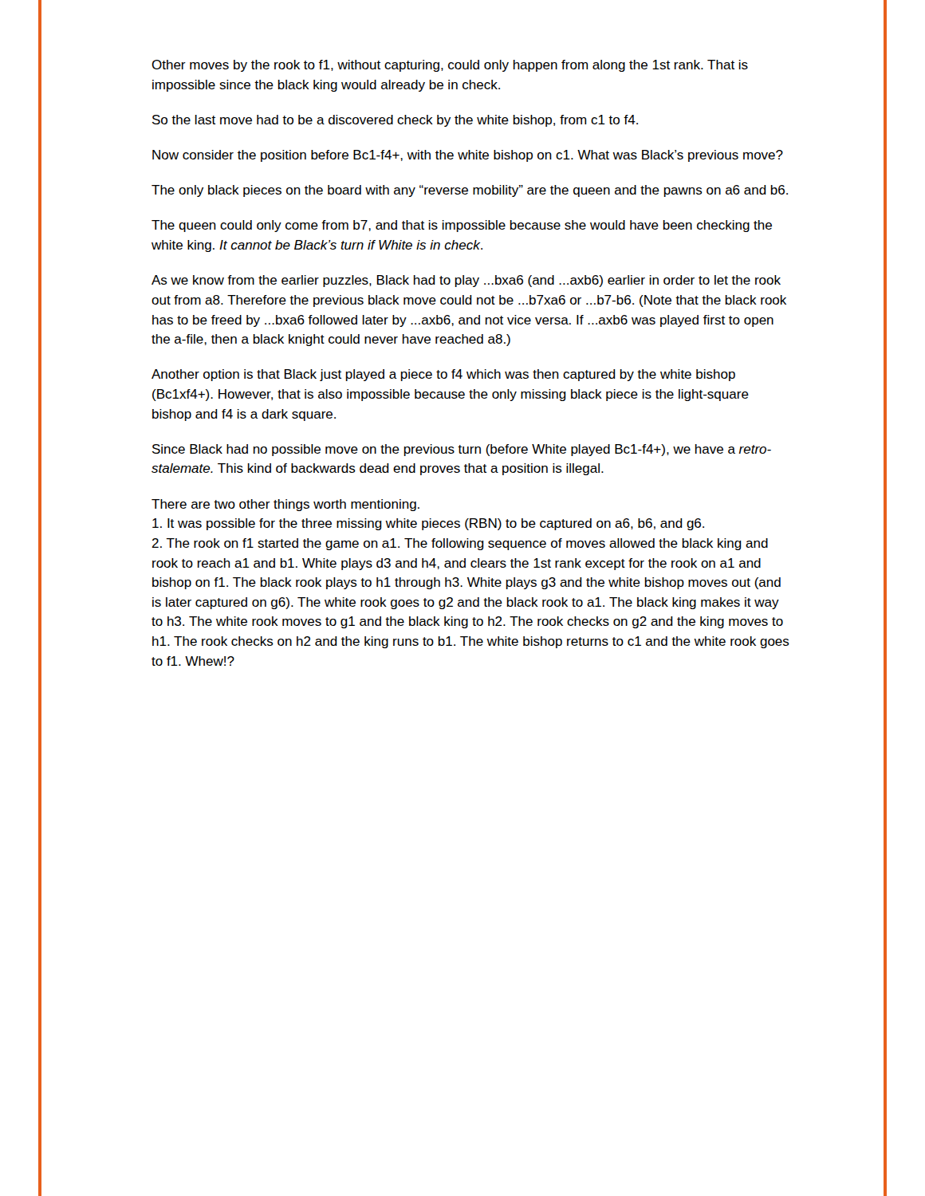Other moves by the rook to f1, without capturing, could only happen from along the 1st rank. That is impossible since the black king would already be in check.
So the last move had to be a discovered check by the white bishop, from c1 to f4.
Now consider the position before Bc1-f4+, with the white bishop on c1. What was Black’s previous move?
The only black pieces on the board with any “reverse mobility” are the queen and the pawns on a6 and b6.
The queen could only come from b7, and that is impossible because she would have been checking the white king. It cannot be Black’s turn if White is in check.
As we know from the earlier puzzles, Black had to play ...bxa6 (and ...axb6) earlier in order to let the rook out from a8. Therefore the previous black move could not be ...b7xa6 or ...b7-b6. (Note that the black rook has to be freed by ...bxa6 followed later by ...axb6, and not vice versa. If ...axb6 was played first to open the a-file, then a black knight could never have reached a8.)
Another option is that Black just played a piece to f4 which was then captured by the white bishop (Bc1xf4+). However, that is also impossible because the only missing black piece is the light-square bishop and f4 is a dark square.
Since Black had no possible move on the previous turn (before White played Bc1-f4+), we have a retro-stalemate. This kind of backwards dead end proves that a position is illegal.
There are two other things worth mentioning.
1. It was possible for the three missing white pieces (RBN) to be captured on a6, b6, and g6.
2. The rook on f1 started the game on a1. The following sequence of moves allowed the black king and rook to reach a1 and b1. White plays d3 and h4, and clears the 1st rank except for the rook on a1 and bishop on f1. The black rook plays to h1 through h3. White plays g3 and the white bishop moves out (and is later captured on g6). The white rook goes to g2 and the black rook to a1. The black king makes it way to h3. The white rook moves to g1 and the black king to h2. The rook checks on g2 and the king moves to h1. The rook checks on h2 and the king runs to b1. The white bishop returns to c1 and the white rook goes to f1. Whew!?